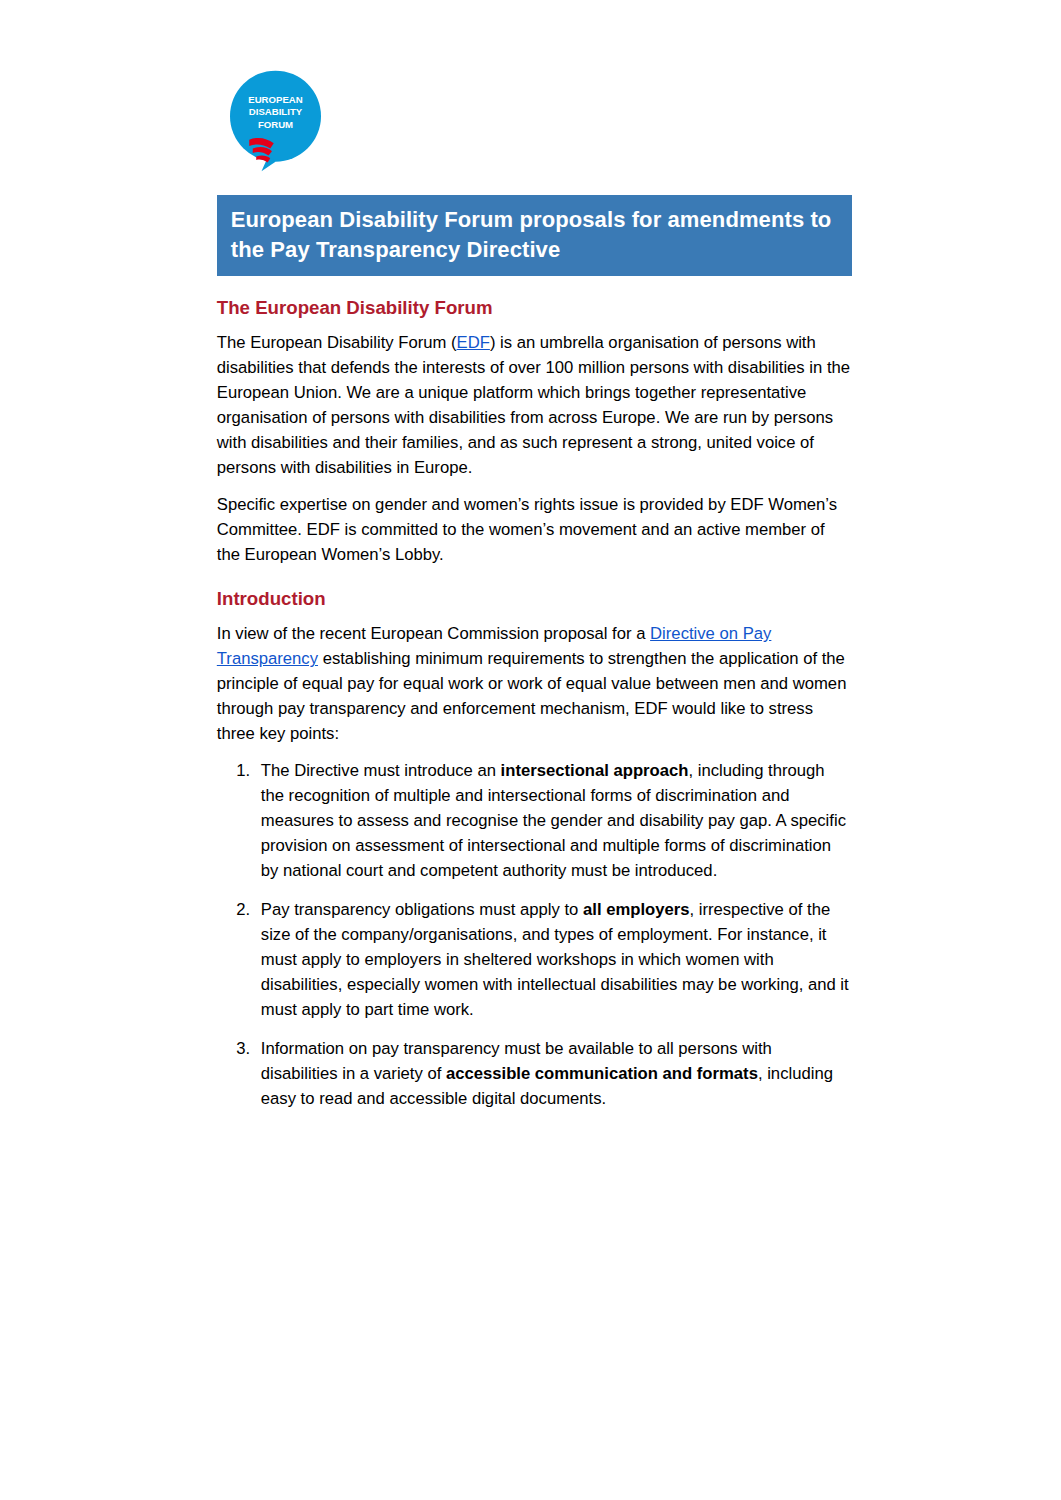EUROPEAN DISABILITY FORUM
European Disability Forum proposals for amendments to the Pay Transparency Directive
The European Disability Forum
The European Disability Forum (EDF) is an umbrella organisation of persons with disabilities that defends the interests of over 100 million persons with disabilities in the European Union. We are a unique platform which brings together representative organisation of persons with disabilities from across Europe. We are run by persons with disabilities and their families, and as such represent a strong, united voice of persons with disabilities in Europe.
Specific expertise on gender and women’s rights issue is provided by EDF Women’s Committee. EDF is committed to the women’s movement and an active member of the European Women’s Lobby.
Introduction
In view of the recent European Commission proposal for a Directive on Pay Transparency establishing minimum requirements to strengthen the application of the principle of equal pay for equal work or work of equal value between men and women through pay transparency and enforcement mechanism, EDF would like to stress three key points:
The Directive must introduce an intersectional approach, including through the recognition of multiple and intersectional forms of discrimination and measures to assess and recognise the gender and disability pay gap. A specific provision on assessment of intersectional and multiple forms of discrimination by national court and competent authority must be introduced.
Pay transparency obligations must apply to all employers, irrespective of the size of the company/organisations, and types of employment. For instance, it must apply to employers in sheltered workshops in which women with disabilities, especially women with intellectual disabilities may be working, and it must apply to part time work.
Information on pay transparency must be available to all persons with disabilities in a variety of accessible communication and formats, including easy to read and accessible digital documents.